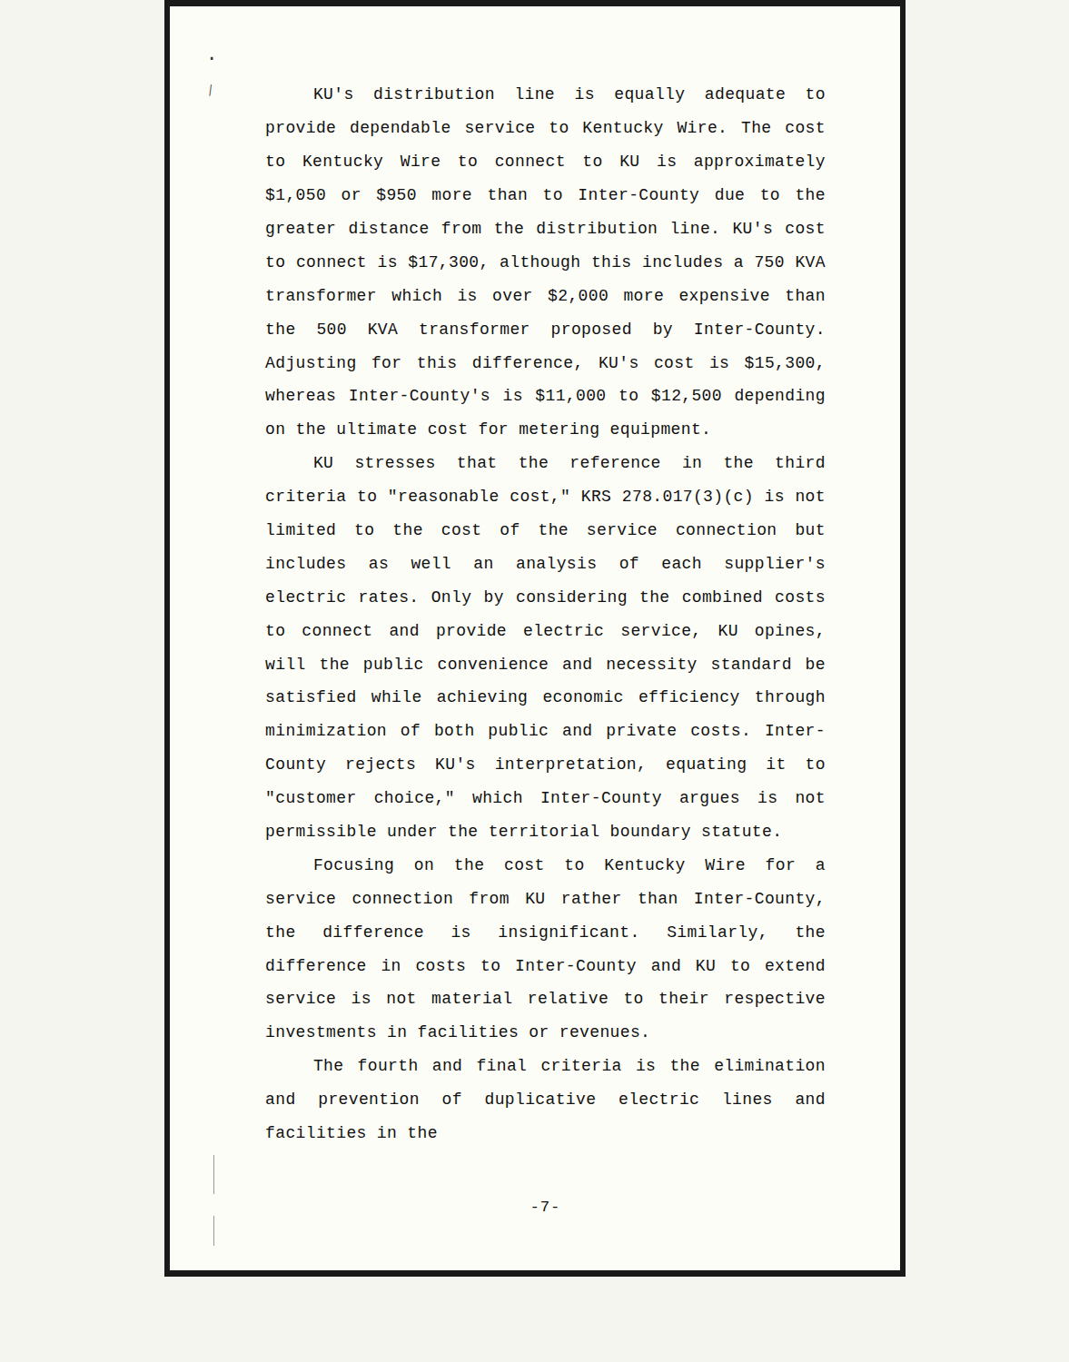·
∕
KU's distribution line is equally adequate to provide dependable service to Kentucky Wire. The cost to Kentucky Wire to connect to KU is approximately $1,050 or $950 more than to Inter-County due to the greater distance from the distribution line. KU's cost to connect is $17,300, although this includes a 750 KVA transformer which is over $2,000 more expensive than the 500 KVA transformer proposed by Inter-County. Adjusting for this difference, KU's cost is $15,300, whereas Inter-County's is $11,000 to $12,500 depending on the ultimate cost for metering equipment.
KU stresses that the reference in the third criteria to "reasonable cost," KRS 278.017(3)(c) is not limited to the cost of the service connection but includes as well an analysis of each supplier's electric rates. Only by considering the combined costs to connect and provide electric service, KU opines, will the public convenience and necessity standard be satisfied while achieving economic efficiency through minimization of both public and private costs. Inter-County rejects KU's interpretation, equating it to "customer choice," which Inter-County argues is not permissible under the territorial boundary statute.
Focusing on the cost to Kentucky Wire for a service connection from KU rather than Inter-County, the difference is insignificant. Similarly, the difference in costs to Inter-County and KU to extend service is not material relative to their respective investments in facilities or revenues.
The fourth and final criteria is the elimination and prevention of duplicative electric lines and facilities in the
-7-